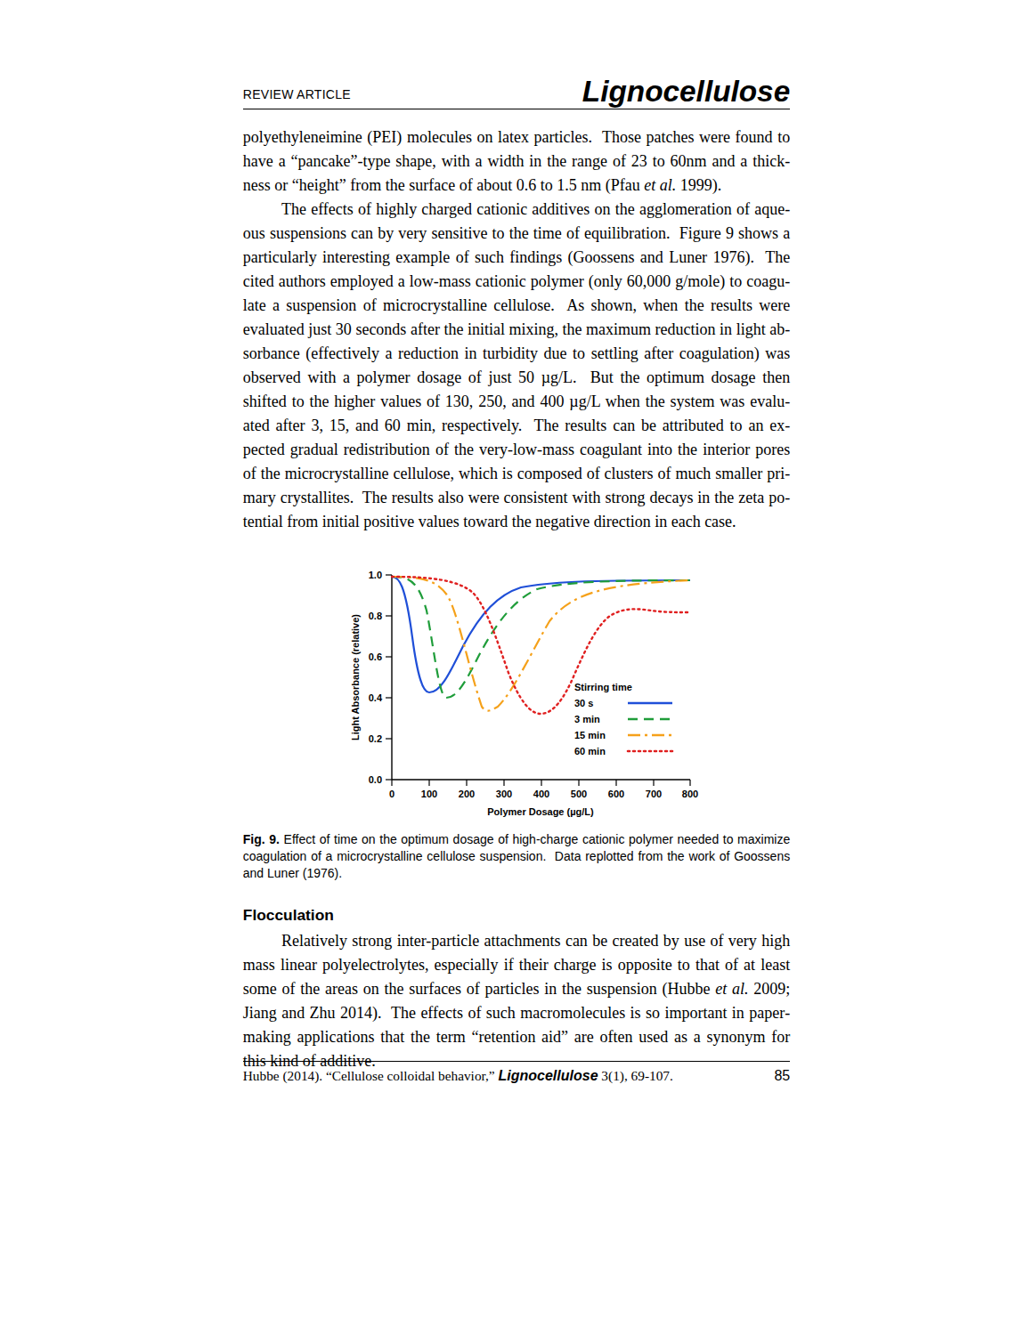REVIEW ARTICLE
Lignocellulose
polyethyleneimine (PEI) molecules on latex particles. Those patches were found to have a “pancake”-type shape, with a width in the range of 23 to 60nm and a thickness or “height” from the surface of about 0.6 to 1.5 nm (Pfau et al. 1999).
The effects of highly charged cationic additives on the agglomeration of aqueous suspensions can by very sensitive to the time of equilibration. Figure 9 shows a particularly interesting example of such findings (Goossens and Luner 1976). The cited authors employed a low-mass cationic polymer (only 60,000 g/mole) to coagulate a suspension of microcrystalline cellulose. As shown, when the results were evaluated just 30 seconds after the initial mixing, the maximum reduction in light absorbance (effectively a reduction in turbidity due to settling after coagulation) was observed with a polymer dosage of just 50 µg/L. But the optimum dosage then shifted to the higher values of 130, 250, and 400 µg/L when the system was evaluated after 3, 15, and 60 min, respectively. The results can be attributed to an expected gradual redistribution of the very-low-mass coagulant into the interior pores of the microcrystalline cellulose, which is composed of clusters of much smaller primary crystallites. The results also were consistent with strong decays in the zeta potential from initial positive values toward the negative direction in each case.
1.0 0.8 0.6 0.4 0.2 0.0 0 100 200 300 400 500 600 700 800 Polymer Dosage (µg/L) Light Absorbance (relative) Stirring time 30 s 3 min 15 min 60 min
Fig. 9. Effect of time on the optimum dosage of high-charge cationic polymer needed to maximize coagulation of a microcrystalline cellulose suspension. Data replotted from the work of Goossens and Luner (1976).
Flocculation
Relatively strong inter-particle attachments can be created by use of very high mass linear polyelectrolytes, especially if their charge is opposite to that of at least some of the areas on the surfaces of particles in the suspension (Hubbe et al. 2009; Jiang and Zhu 2014). The effects of such macromolecules is so important in papermaking applications that the term “retention aid” are often used as a synonym for this kind of additive.
Hubbe (2014). “Cellulose colloidal behavior,” Lignocellulose 3(1), 69-107.
85